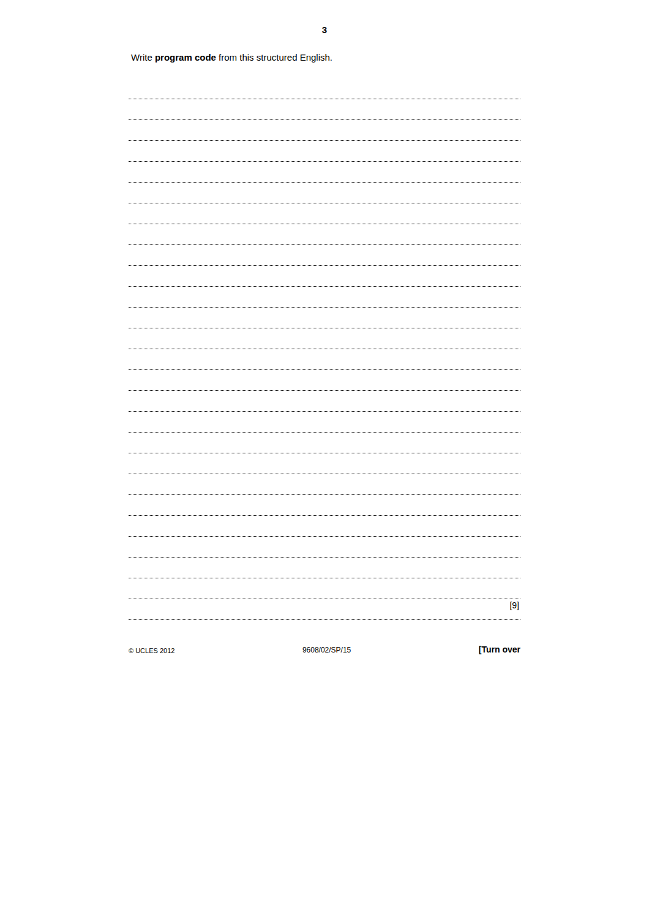3
Write program code from this structured English.
[9]
© UCLES 2012
9608/02/SP/15
[Turn over